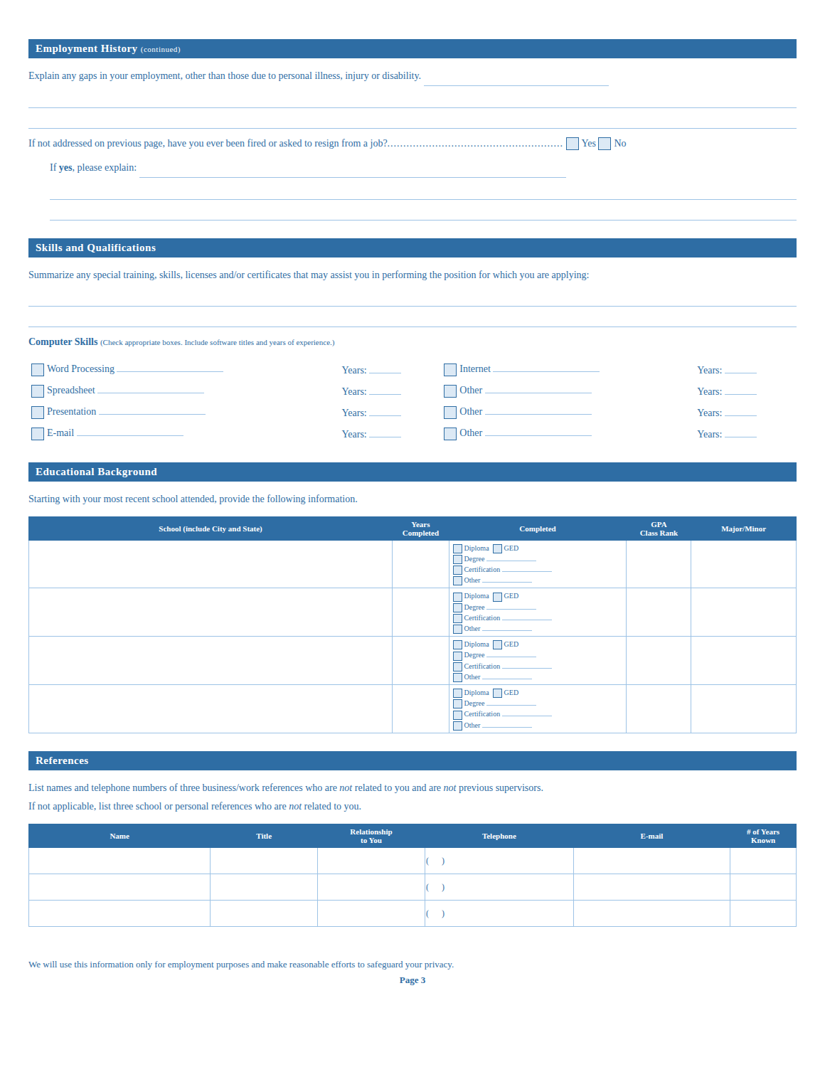Employment History (continued)
Explain any gaps in your employment, other than those due to personal illness, injury or disability.
If not addressed on previous page, have you ever been fired or asked to resign from a job?....................................................... Yes No
If yes, please explain:
Skills and Qualifications
Summarize any special training, skills, licenses and/or certificates that may assist you in performing the position for which you are applying:
Computer Skills (Check appropriate boxes. Include software titles and years of experience.)
| Word Processing | Years: | Internet | Years: |
| Spreadsheet | Years: | Other | Years: |
| Presentation | Years: | Other | Years: |
| E-mail | Years: | Other | Years: |
Educational Background
Starting with your most recent school attended, provide the following information.
| School (include City and State) | Years Completed | Completed | GPA Class Rank | Major/Minor |
| --- | --- | --- | --- | --- |
| | | Diploma GED Degree Certification Other | | |
| | | Diploma GED Degree Certification Other | | |
| | | Diploma GED Degree Certification Other | | |
| | | Diploma GED Degree Certification Other | | |
References
List names and telephone numbers of three business/work references who are not related to you and are not previous supervisors.
If not applicable, list three school or personal references who are not related to you.
| Name | Title | Relationship to You | Telephone | E-mail | # of Years Known |
| --- | --- | --- | --- | --- | --- |
| | | | ( ) | | |
| | | | ( ) | | |
| | | | ( ) | | |
We will use this information only for employment purposes and make reasonable efforts to safeguard your privacy.
Page 3